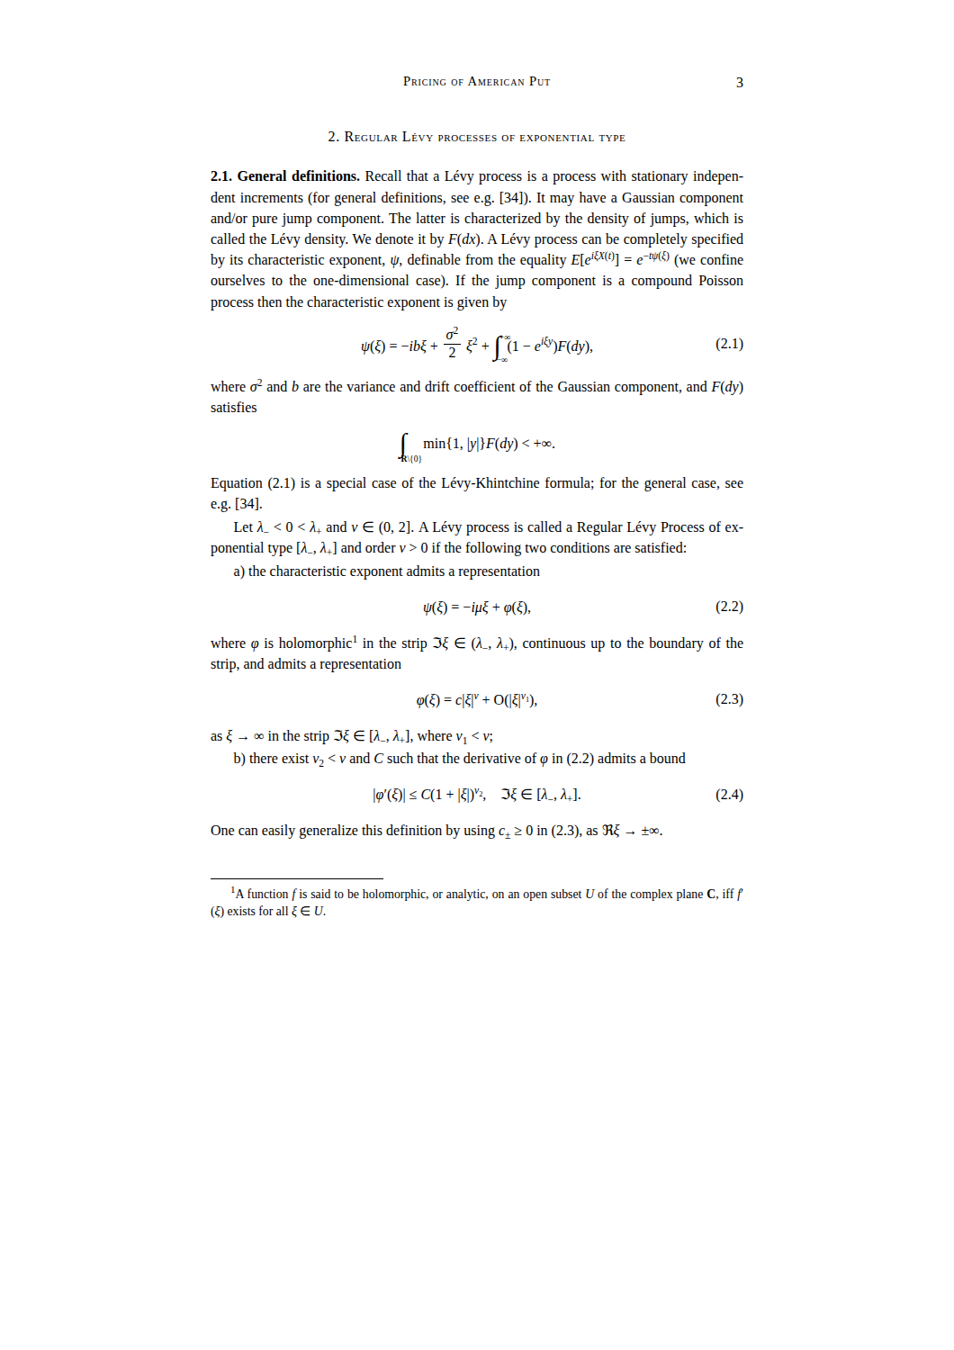Pricing of American Put 3
2. Regular Lévy processes of exponential type
2.1. General definitions. Recall that a Lévy process is a process with stationary independent increments (for general definitions, see e.g. [34]). It may have a Gaussian component and/or pure jump component. The latter is characterized by the density of jumps, which is called the Lévy density. We denote it by F(dx). A Lévy process can be completely specified by its characteristic exponent, ψ, definable from the equality E[eiξX(t)] = e−tψ(ξ) (we confine ourselves to the one-dimensional case). If the jump component is a compound Poisson process then the characteristic exponent is given by
ψ(ξ) = −ibξ + σ22 ξ2 + ∫+∞−∞ (1 − eiξy)F(dy), (2.1)
where σ2 and b are the variance and drift coefficient of the Gaussian component, and F(dy) satisfies
∫R\{0} min{1, |y|}F(dy) < +∞.
Equation (2.1) is a special case of the Lévy-Khintchine formula; for the general case, see e.g. [34].
Let λ− < 0 < λ+ and ν ∈ (0, 2]. A Lévy process is called a Regular Lévy Process of exponential type [λ−, λ+] and order ν > 0 if the following two conditions are satisfied:
a) the characteristic exponent admits a representation
ψ(ξ) = −iμξ + φ(ξ), (2.2)
where φ is holomorphic1 in the strip ℑξ ∈ (λ−, λ+), continuous up to the boundary of the strip, and admits a representation
φ(ξ) = c|ξ|ν + O(|ξ|ν1), (2.3)
as ξ → ∞ in the strip ℑξ ∈ [λ−, λ+], where ν1 < ν;
b) there exist ν2 < ν and C such that the derivative of φ in (2.2) admits a bound
|φ′(ξ)| ≤ C(1 + |ξ|)ν2, ℑξ ∈ [λ−, λ+]. (2.4)
One can easily generalize this definition by using c± ≥ 0 in (2.3), as ℜξ → ±∞.
1A function f is said to be holomorphic, or analytic, on an open subset U of the complex plane C, iff f′(ξ) exists for all ξ ∈ U.